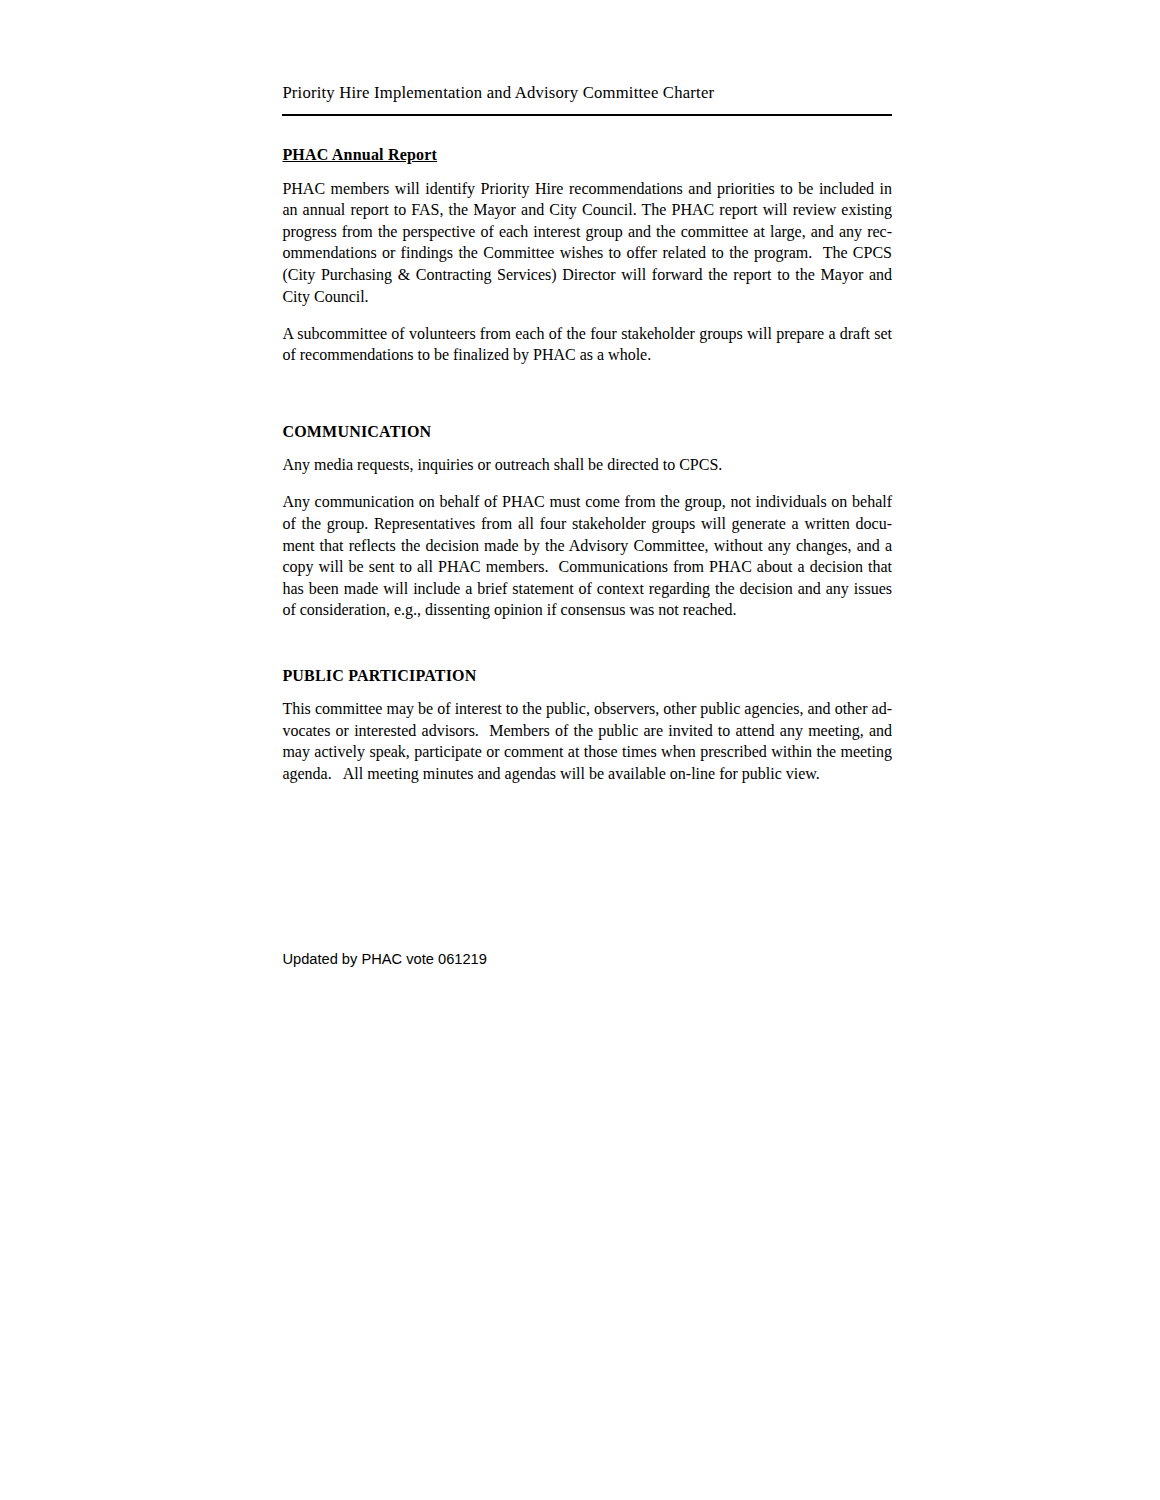Priority Hire Implementation and Advisory Committee Charter
PHAC Annual Report
PHAC members will identify Priority Hire recommendations and priorities to be included in an annual report to FAS, the Mayor and City Council. The PHAC report will review existing progress from the perspective of each interest group and the committee at large, and any recommendations or findings the Committee wishes to offer related to the program. The CPCS (City Purchasing & Contracting Services) Director will forward the report to the Mayor and City Council.
A subcommittee of volunteers from each of the four stakeholder groups will prepare a draft set of recommendations to be finalized by PHAC as a whole.
COMMUNICATION
Any media requests, inquiries or outreach shall be directed to CPCS.
Any communication on behalf of PHAC must come from the group, not individuals on behalf of the group. Representatives from all four stakeholder groups will generate a written document that reflects the decision made by the Advisory Committee, without any changes, and a copy will be sent to all PHAC members. Communications from PHAC about a decision that has been made will include a brief statement of context regarding the decision and any issues of consideration, e.g., dissenting opinion if consensus was not reached.
PUBLIC PARTICIPATION
This committee may be of interest to the public, observers, other public agencies, and other advocates or interested advisors. Members of the public are invited to attend any meeting, and may actively speak, participate or comment at those times when prescribed within the meeting agenda. All meeting minutes and agendas will be available on-line for public view.
Updated by PHAC vote 061219